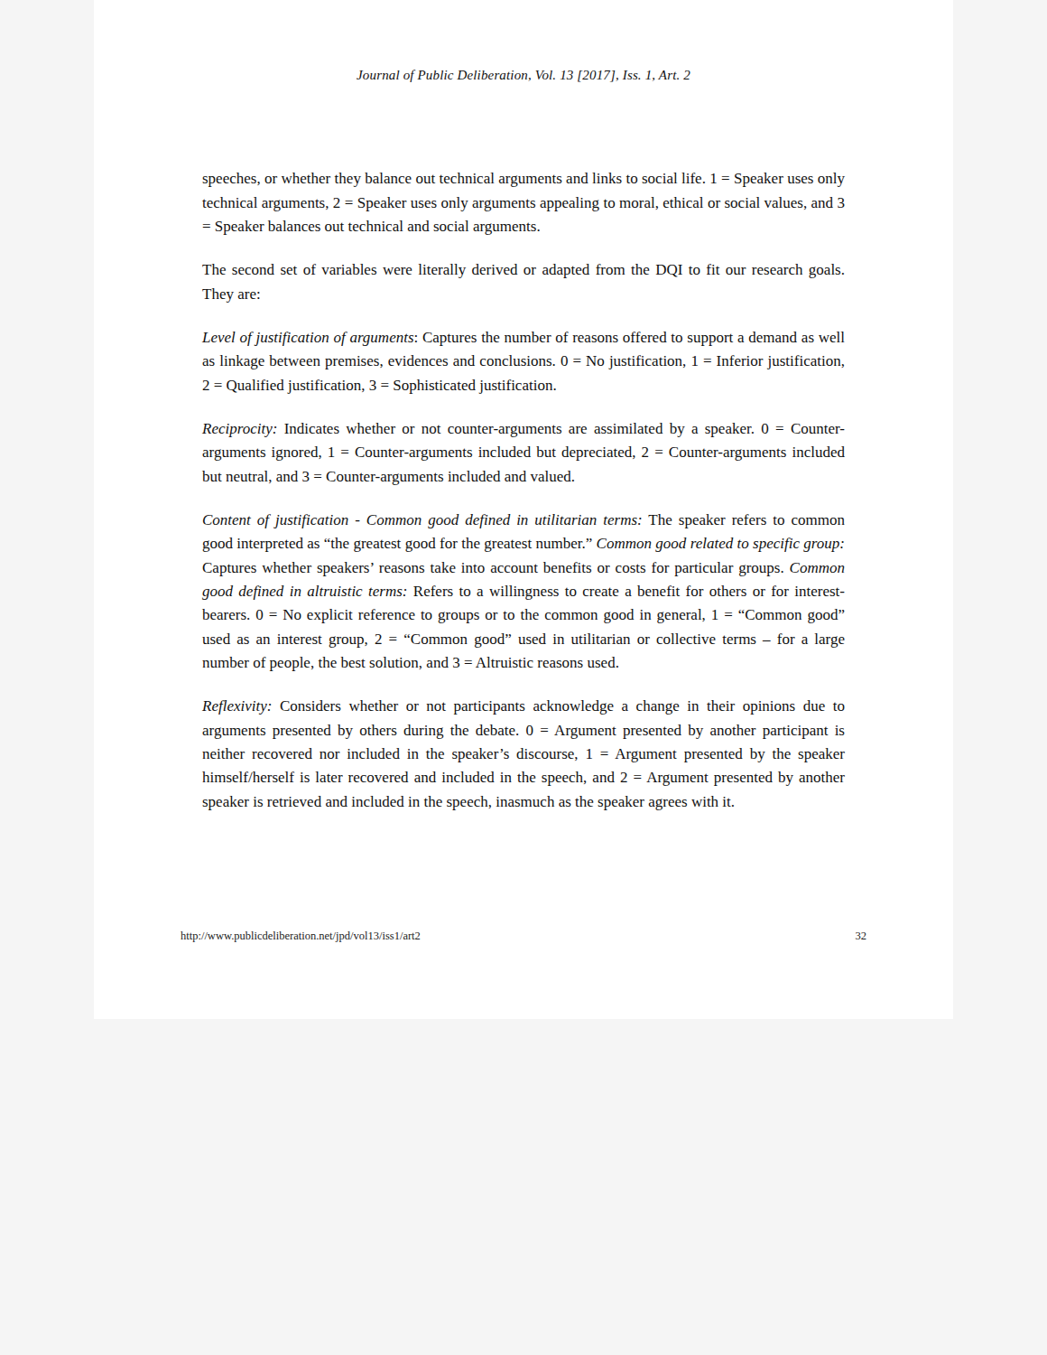Journal of Public Deliberation, Vol. 13 [2017], Iss. 1, Art. 2
speeches, or whether they balance out technical arguments and links to social life. 1 = Speaker uses only technical arguments, 2 = Speaker uses only arguments appealing to moral, ethical or social values, and 3 = Speaker balances out technical and social arguments.
The second set of variables were literally derived or adapted from the DQI to fit our research goals. They are:
Level of justification of arguments: Captures the number of reasons offered to support a demand as well as linkage between premises, evidences and conclusions. 0 = No justification, 1 = Inferior justification, 2 = Qualified justification, 3 = Sophisticated justification.
Reciprocity: Indicates whether or not counter-arguments are assimilated by a speaker. 0 = Counter-arguments ignored, 1 = Counter-arguments included but depreciated, 2 = Counter-arguments included but neutral, and 3 = Counter-arguments included and valued.
Content of justification - Common good defined in utilitarian terms: The speaker refers to common good interpreted as “the greatest good for the greatest number.” Common good related to specific group: Captures whether speakers’ reasons take into account benefits or costs for particular groups. Common good defined in altruistic terms: Refers to a willingness to create a benefit for others or for interest-bearers. 0 = No explicit reference to groups or to the common good in general, 1 = “Common good” used as an interest group, 2 = “Common good” used in utilitarian or collective terms – for a large number of people, the best solution, and 3 = Altruistic reasons used.
Reflexivity: Considers whether or not participants acknowledge a change in their opinions due to arguments presented by others during the debate. 0 = Argument presented by another participant is neither recovered nor included in the speaker’s discourse, 1 = Argument presented by the speaker himself/herself is later recovered and included in the speech, and 2 = Argument presented by another speaker is retrieved and included in the speech, inasmuch as the speaker agrees with it.
http://www.publicdeliberation.net/jpd/vol13/iss1/art2 32